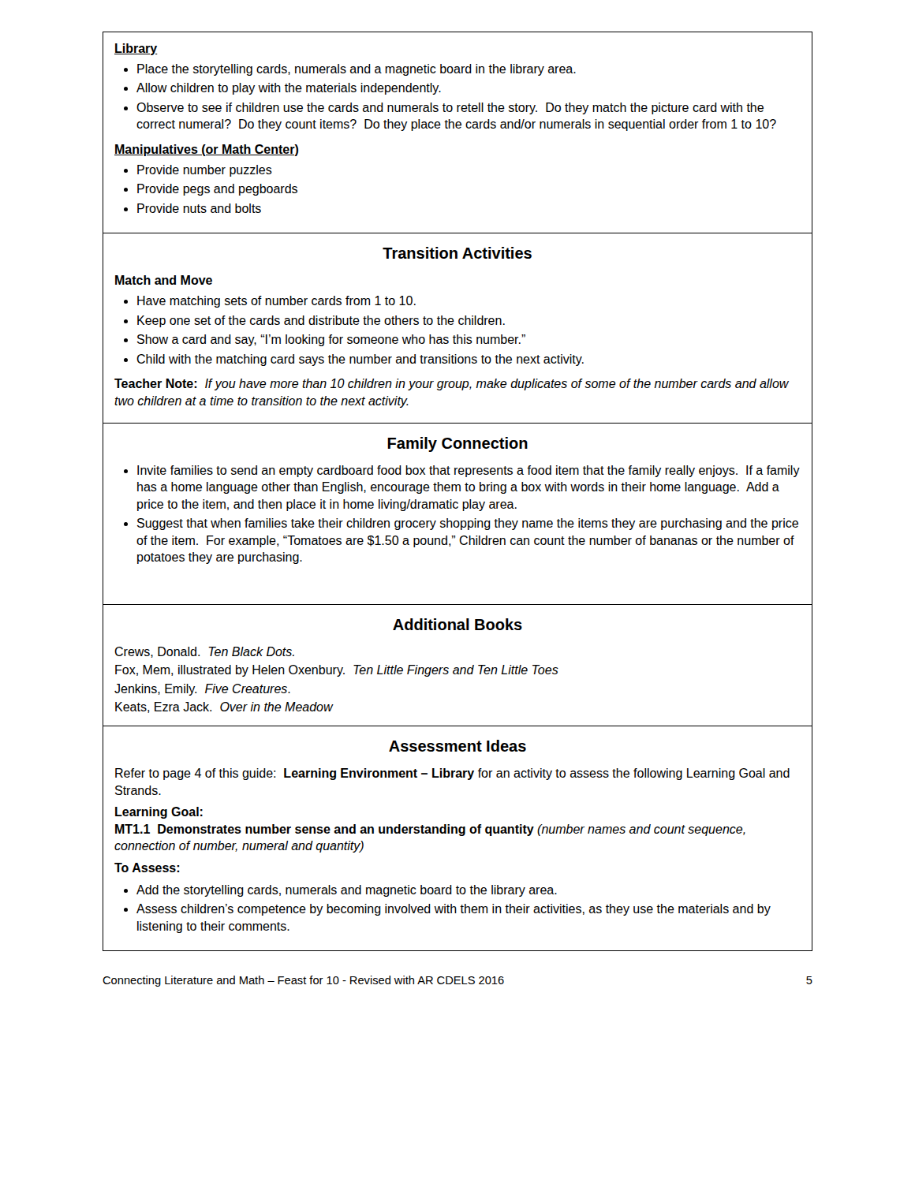| Library Place the storytelling cards, numerals and a magnetic board in the library area. Allow children to play with the materials independently. Observe to see if children use the cards and numerals to retell the story. Do they match the picture card with the correct numeral? Do they count items? Do they place the cards and/or numerals in sequential order from 1 to 10? Manipulatives (or Math Center) Provide number puzzles Provide pegs and pegboards Provide nuts and bolts |
| Transition Activities Match and Move Have matching sets of number cards from 1 to 10. Keep one set of the cards and distribute the others to the children. Show a card and say, “I’m looking for someone who has this number.” Child with the matching card says the number and transitions to the next activity. Teacher Note: If you have more than 10 children in your group, make duplicates of some of the number cards and allow two children at a time to transition to the next activity. |
| Family Connection Invite families to send an empty cardboard food box that represents a food item that the family really enjoys. If a family has a home language other than English, encourage them to bring a box with words in their home language. Add a price to the item, and then place it in home living/dramatic play area. Suggest that when families take their children grocery shopping they name the items they are purchasing and the price of the item. For example, “Tomatoes are $1.50 a pound,” Children can count the number of bananas or the number of potatoes they are purchasing. |
| Additional Books Crews, Donald. Ten Black Dots. Fox, Mem, illustrated by Helen Oxenbury. Ten Little Fingers and Ten Little Toes Jenkins, Emily. Five Creatures . Keats, Ezra Jack. Over in the Meadow |
| Assessment Ideas Refer to page 4 of this guide: Learning Environment – Library for an activity to assess the following Learning Goal and Strands. Learning Goal: MT1.1 Demonstrates number sense and an understanding of quantity (number names and count sequence, connection of number, numeral and quantity) To Assess: Add the storytelling cards, numerals and magnetic board to the library area. Assess children’s competence by becoming involved with them in their activities, as they use the materials and by listening to their comments. |
Connecting Literature and Math – Feast for 10 - Revised with AR CDELS 2016 5